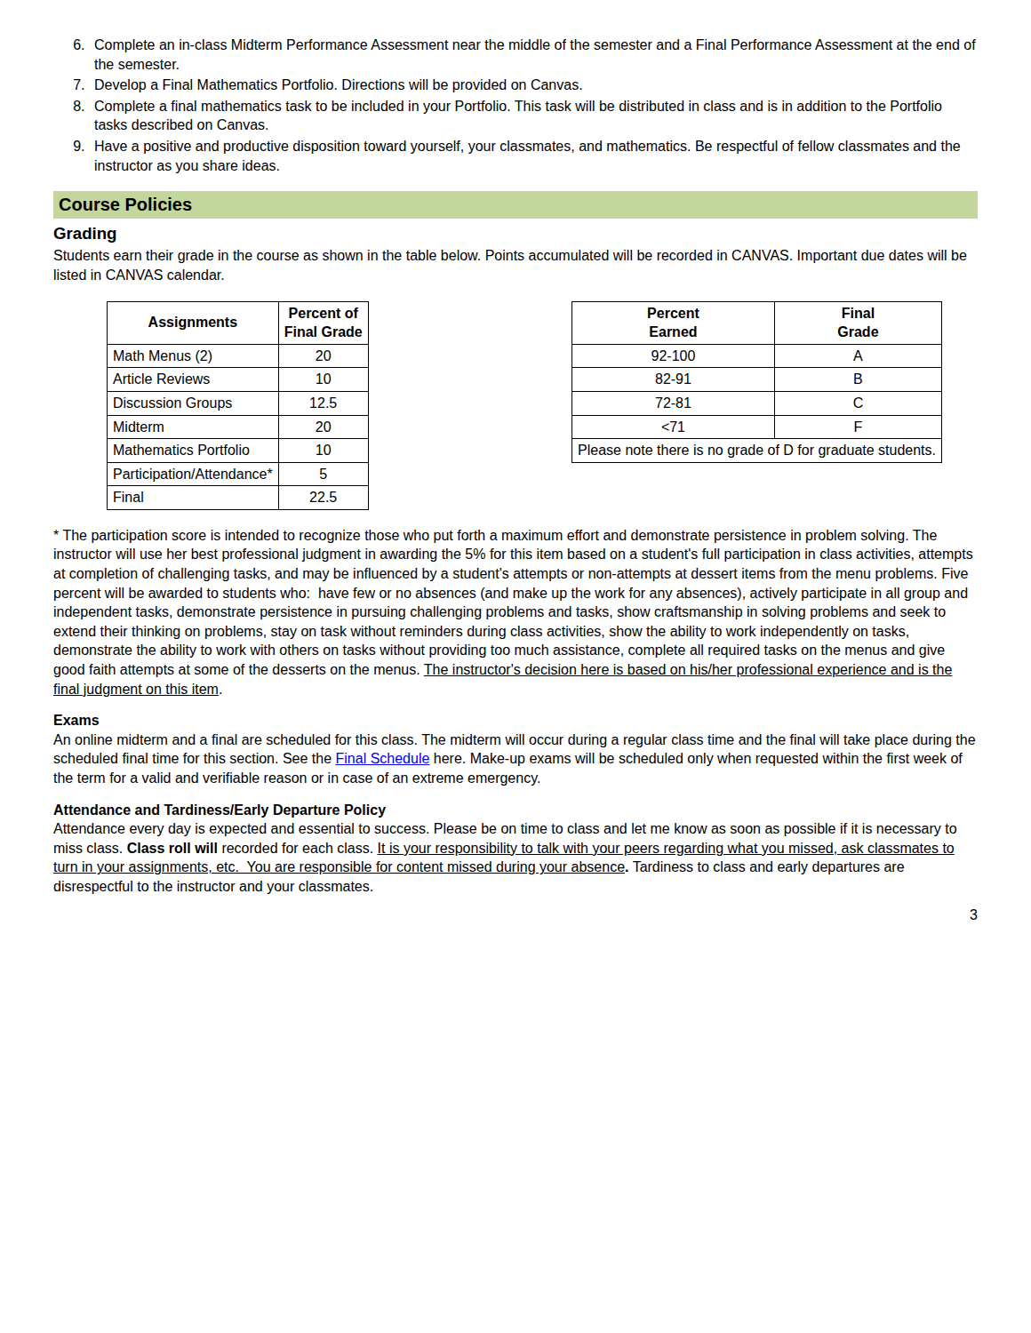Complete an in-class Midterm Performance Assessment near the middle of the semester and a Final Performance Assessment at the end of the semester.
Develop a Final Mathematics Portfolio. Directions will be provided on Canvas.
Complete a final mathematics task to be included in your Portfolio. This task will be distributed in class and is in addition to the Portfolio tasks described on Canvas.
Have a positive and productive disposition toward yourself, your classmates, and mathematics. Be respectful of fellow classmates and the instructor as you share ideas.
Course Policies
Grading
Students earn their grade in the course as shown in the table below. Points accumulated will be recorded in CANVAS. Important due dates will be listed in CANVAS calendar.
| Assignments | Percent of Final Grade |
| --- | --- |
| Math Menus (2) | 20 |
| Article Reviews | 10 |
| Discussion Groups | 12.5 |
| Midterm | 20 |
| Mathematics Portfolio | 10 |
| Participation/Attendance* | 5 |
| Final | 22.5 |
| Percent Earned | Final Grade |
| --- | --- |
| 92-100 | A |
| 82-91 | B |
| 72-81 | C |
| <71 | F |
| Please note there is no grade of D for graduate students. |
* The participation score is intended to recognize those who put forth a maximum effort and demonstrate persistence in problem solving. The instructor will use her best professional judgment in awarding the 5% for this item based on a student's full participation in class activities, attempts at completion of challenging tasks, and may be influenced by a student's attempts or non-attempts at dessert items from the menu problems. Five percent will be awarded to students who: have few or no absences (and make up the work for any absences), actively participate in all group and independent tasks, demonstrate persistence in pursuing challenging problems and tasks, show craftsmanship in solving problems and seek to extend their thinking on problems, stay on task without reminders during class activities, show the ability to work independently on tasks, demonstrate the ability to work with others on tasks without providing too much assistance, complete all required tasks on the menus and give good faith attempts at some of the desserts on the menus. The instructor's decision here is based on his/her professional experience and is the final judgment on this item.
Exams
An online midterm and a final are scheduled for this class. The midterm will occur during a regular class time and the final will take place during the scheduled final time for this section. See the Final Schedule here. Make-up exams will be scheduled only when requested within the first week of the term for a valid and verifiable reason or in case of an extreme emergency.
Attendance and Tardiness/Early Departure Policy
Attendance every day is expected and essential to success. Please be on time to class and let me know as soon as possible if it is necessary to miss class. Class roll will recorded for each class. It is your responsibility to talk with your peers regarding what you missed, ask classmates to turn in your assignments, etc. You are responsible for content missed during your absence. Tardiness to class and early departures are disrespectful to the instructor and your classmates.
3